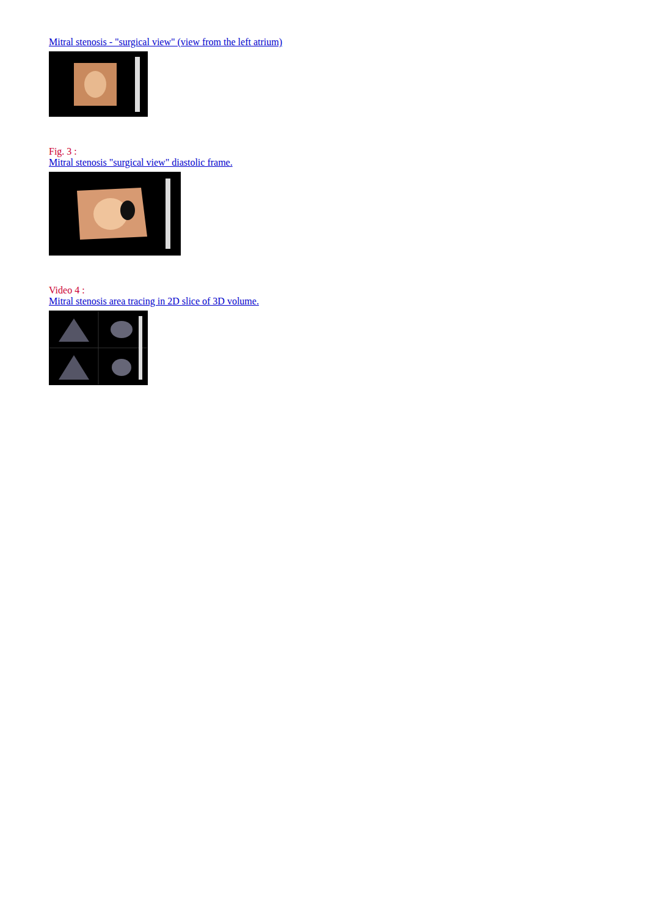Mitral stenosis - "surgical view" (view from the left atrium)
Fig. 3 :
Mitral stenosis "surgical view" diastolic frame.
Video 4 :
Mitral stenosis area tracing in 2D slice of 3D volume.